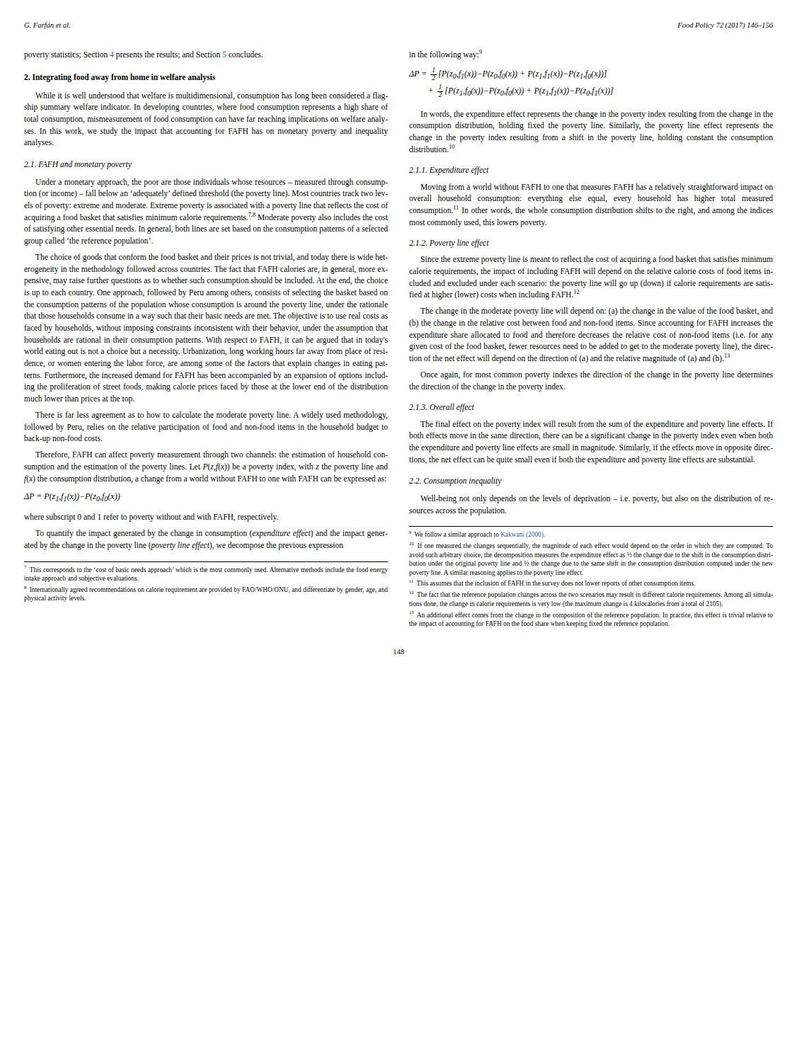G. Farfán et al. Food Policy 72 (2017) 146–156
poverty statistics; Section 4 presents the results; and Section 5 concludes.
2. Integrating food away from home in welfare analysis
While it is well understood that welfare is multidimensional, consumption has long been considered a flagship summary welfare indicator. In developing countries, where food consumption represents a high share of total consumption, mismeasurement of food consumption can have far reaching implications on welfare analyses. In this work, we study the impact that accounting for FAFH has on monetary poverty and inequality analyses.
2.1. FAFH and monetary poverty
Under a monetary approach, the poor are those individuals whose resources – measured through consumption (or income) – fall below an ‘adequately’ defined threshold (the poverty line). Most countries track two levels of poverty: extreme and moderate. Extreme poverty is associated with a poverty line that reflects the cost of acquiring a food basket that satisfies minimum calorie requirements.7,8 Moderate poverty also includes the cost of satisfying other essential needs. In general, both lines are set based on the consumption patterns of a selected group called ‘the reference population’.
The choice of goods that conform the food basket and their prices is not trivial, and today there is wide heterogeneity in the methodology followed across countries. The fact that FAFH calories are, in general, more expensive, may raise further questions as to whether such consumption should be included. At the end, the choice is up to each country. One approach, followed by Peru among others, consists of selecting the basket based on the consumption patterns of the population whose consumption is around the poverty line, under the rationale that those households consume in a way such that their basic needs are met. The objective is to use real costs as faced by households, without imposing constraints inconsistent with their behavior, under the assumption that households are rational in their consumption patterns. With respect to FAFH, it can be argued that in today's world eating out is not a choice but a necessity. Urbanization, long working hours far away from place of residence, or women entering the labor force, are among some of the factors that explain changes in eating patterns. Furthermore, the increased demand for FAFH has been accompanied by an expansion of options including the proliferation of street foods, making calorie prices faced by those at the lower end of the distribution much lower than prices at the top.
There is far less agreement as to how to calculate the moderate poverty line. A widely used methodology, followed by Peru, relies on the relative participation of food and non-food items in the household budget to back-up non-food costs.
Therefore, FAFH can affect poverty measurement through two channels: the estimation of household consumption and the estimation of the poverty lines. Let P(z,f(x)) be a poverty index, with z the poverty line and f(x) the consumption distribution, a change from a world without FAFH to one with FAFH can be expressed as:
ΔP = P(z1,f1(x))−P(z0,f0(x))
where subscript 0 and 1 refer to poverty without and with FAFH, respectively.
To quantify the impact generated by the change in consumption (expenditure effect) and the impact generated by the change in the poverty line (poverty line effect), we decompose the previous expression
7 This corresponds to the ‘cost of basic needs approach’ which is the most commonly used. Alternative methods include the food energy intake approach and subjective evaluations.
8 Internationally agreed recommendations on calorie requirement are provided by FAO/WHO/ONU, and differentiate by gender, age, and physical activity levels.
in the following way:9
ΔP = 12[P(z0,f1(x))−P(z0,f0(x)) + P(z1,f1(x))−P(z1,f0(x))]
+ 12[P(z1,f0(x))−P(z0,f0(x)) + P(z1,f1(x))−P(z0,f1(x))]
In words, the expenditure effect represents the change in the poverty index resulting from the change in the consumption distribution, holding fixed the poverty line. Similarly, the poverty line effect represents the change in the poverty index resulting from a shift in the poverty line, holding constant the consumption distribution.10
2.1.1. Expenditure effect
Moving from a world without FAFH to one that measures FAFH has a relatively straightforward impact on overall household consumption: everything else equal, every household has higher total measured consumption.11 In other words, the whole consumption distribution shifts to the right, and among the indices most commonly used, this lowers poverty.
2.1.2. Poverty line effect
Since the extreme poverty line is meant to reflect the cost of acquiring a food basket that satisfies minimum calorie requirements, the impact of including FAFH will depend on the relative calorie costs of food items included and excluded under each scenario: the poverty line will go up (down) if calorie requirements are satisfied at higher (lower) costs when including FAFH.12
The change in the moderate poverty line will depend on: (a) the change in the value of the food basket, and (b) the change in the relative cost between food and non-food items. Since accounting for FAFH increases the expenditure share allocated to food and therefore decreases the relative cost of non-food items (i.e. for any given cost of the food basket, fewer resources need to be added to get to the moderate poverty line), the direction of the net effect will depend on the direction of (a) and the relative magnitude of (a) and (b).13
Once again, for most common poverty indexes the direction of the change in the poverty line determines the direction of the change in the poverty index.
2.1.3. Overall effect
The final effect on the poverty index will result from the sum of the expenditure and poverty line effects. If both effects move in the same direction, there can be a significant change in the poverty index even when both the expenditure and poverty line effects are small in magnitude. Similarly, if the effects move in opposite directions, the net effect can be quite small even if both the expenditure and poverty line effects are substantial.
2.2. Consumption inequality
Well-being not only depends on the levels of deprivation – i.e. poverty, but also on the distribution of resources across the population.
9 We follow a similar approach to Kakwani (2000).
10 If one measured the changes sequentially, the magnitude of each effect would depend on the order in which they are computed. To avoid such arbitrary choice, the decomposition measures the expenditure effect as ½ the change due to the shift in the consumption distribution under the original poverty line and ½ the change due to the same shift in the consumption distribution computed under the new poverty line. A similar reasoning applies to the poverty line effect.
11 This assumes that the inclusion of FAFH in the survey does not lower reports of other consumption items.
12 The fact that the reference population changes across the two scenarios may result in different calorie requirements. Among all simulations done, the change in calorie requirements is very low (the maximum change is 4 kilocalories from a total of 2105).
13 An additional effect comes from the change in the composition of the reference population. In practice, this effect is trivial relative to the impact of accounting for FAFH on the food share when keeping fixed the reference population.
148